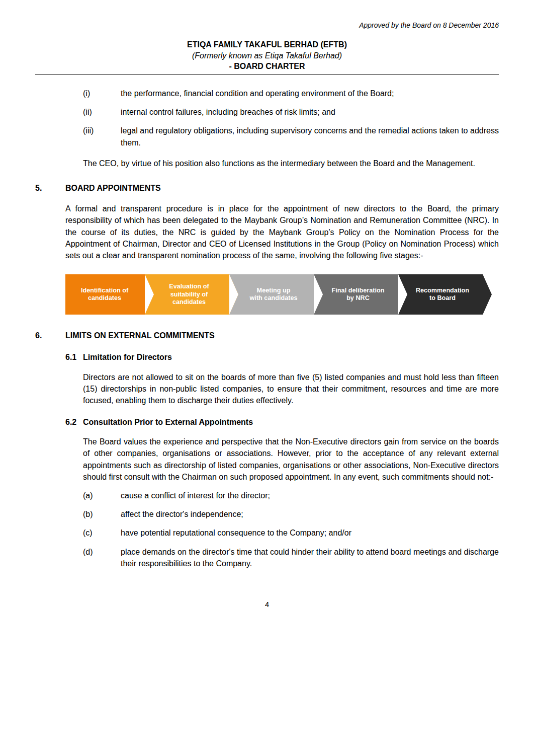Approved by the Board on 8 December 2016
ETIQA FAMILY TAKAFUL BERHAD (EFTB)
(Formerly known as Etiqa Takaful Berhad)
- BOARD CHARTER
(i) the performance, financial condition and operating environment of the Board;
(ii) internal control failures, including breaches of risk limits; and
(iii) legal and regulatory obligations, including supervisory concerns and the remedial actions taken to address them.
The CEO, by virtue of his position also functions as the intermediary between the Board and the Management.
5. Board Appointments
A formal and transparent procedure is in place for the appointment of new directors to the Board, the primary responsibility of which has been delegated to the Maybank Group’s Nomination and Remuneration Committee (NRC). In the course of its duties, the NRC is guided by the Maybank Group’s Policy on the Nomination Process for the Appointment of Chairman, Director and CEO of Licensed Institutions in the Group (Policy on Nomination Process) which sets out a clear and transparent nomination process of the same, involving the following five stages:-
Identification of
candidates
Evaluation of
suitability of
candidates
Meeting up
with candidates
Final deliberation
by NRC
Recommendation
to Board
6. Limits on External Commitments
6.1 Limitation for Directors
Directors are not allowed to sit on the boards of more than five (5) listed companies and must hold less than fifteen (15) directorships in non-public listed companies, to ensure that their commitment, resources and time are more focused, enabling them to discharge their duties effectively.
6.2 Consultation Prior to External Appointments
The Board values the experience and perspective that the Non-Executive directors gain from service on the boards of other companies, organisations or associations. However, prior to the acceptance of any relevant external appointments such as directorship of listed companies, organisations or other associations, Non-Executive directors should first consult with the Chairman on such proposed appointment. In any event, such commitments should not:-
(a) cause a conflict of interest for the director;
(b) affect the director's independence;
(c) have potential reputational consequence to the Company; and/or
(d) place demands on the director's time that could hinder their ability to attend board meetings and discharge their responsibilities to the Company.
4